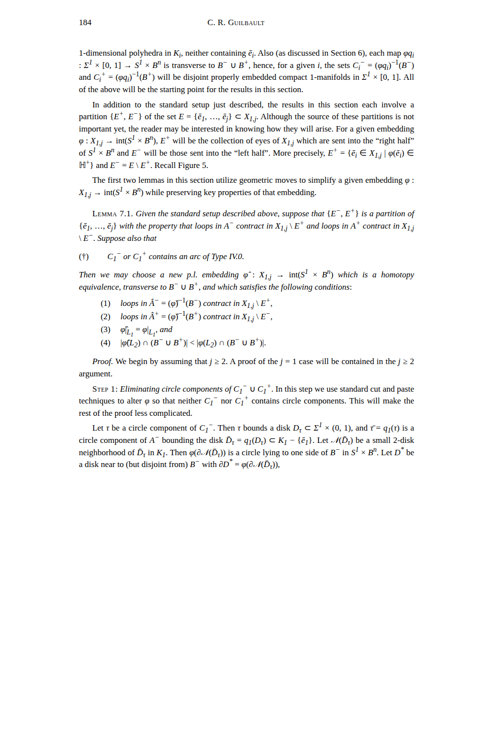184 C. R. Guilbault
1-dimensional polyhedra in Ki, neither containing ēi. Also (as discussed in Section 6), each map φqi : Σ1 × [0, 1] → S1 × Bn is transverse to B− ∪ B+, hence, for a given i, the sets Ci− = (φqi)−1(B−) and Ci+ = (φqi)−1(B+) will be disjoint properly embedded compact 1-manifolds in Σ1 × [0, 1]. All of the above will be the starting point for the results in this section.
In addition to the standard setup just described, the results in this section each involve a partition {E+, E−} of the set E = {ē1, …, ēj} ⊂ X1,j. Although the source of these partitions is not important yet, the reader may be interested in knowing how they will arise. For a given embedding φ : X1,j → int(S1 × Bn), E+ will be the collection of eyes of X1,j which are sent into the “right half” of S1 × Bn and E− will be those sent into the “left half”. More precisely, E+ = {ēi ∈ X1,j | φ(ēi) ∈ ℍ+} and E− = E \ E+. Recall Figure 5.
The first two lemmas in this section utilize geometric moves to simplify a given embedding φ : X1,j → int(S1 × Bn) while preserving key properties of that embedding.
Lemma 7.1. Given the standard setup described above, suppose that {E−, E+} is a partition of {ē1, …, ēj} with the property that loops in A− contract in X1,j \ E+ and loops in A+ contract in X1,j \ E−. Suppose also that
(†) C1− or C1+ contains an arc of Type IV.0.
Then we may choose a new p.l. embedding φ̂ : X1,j → int(S1 × Bn) which is a homotopy equivalence, transverse to B− ∪ B+, and which satisfies the following conditions:
(1) loops in Â− = (φ̂)−1(B−) contract in X1,j \ E+,
(2) loops in Â+ = (φ̂)−1(B+) contract in X1,j \ E−,
(3) φ̂|L1 = φ|L1, and
(4) |φ̂(L2) ∩ (B− ∪ B+)| < |φ(L2) ∩ (B− ∪ B+)|.
Proof. We begin by assuming that j ≥ 2. A proof of the j = 1 case will be contained in the j ≥ 2 argument.
Step 1: Eliminating circle components of C1− ∪ C1+. In this step we use standard cut and paste techniques to alter φ so that neither C1− nor C1+ contains circle components. This will make the rest of the proof less complicated.
Let τ be a circle component of C1−. Then τ bounds a disk Dτ ⊂ Σ1 × (0, 1), and τ̄ = q1(τ) is a circle component of A− bounding the disk D̄τ = q1(Dτ) ⊂ K1 − {ē1}. Let 𝒩(D̄τ) be a small 2-disk neighborhood of D̄τ in K1. Then φ(∂𝒩(D̄τ)) is a circle lying to one side of B− in S1 × Bn. Let D* be a disk near to (but disjoint from) B− with ∂D* = φ(∂𝒩(D̄τ)),